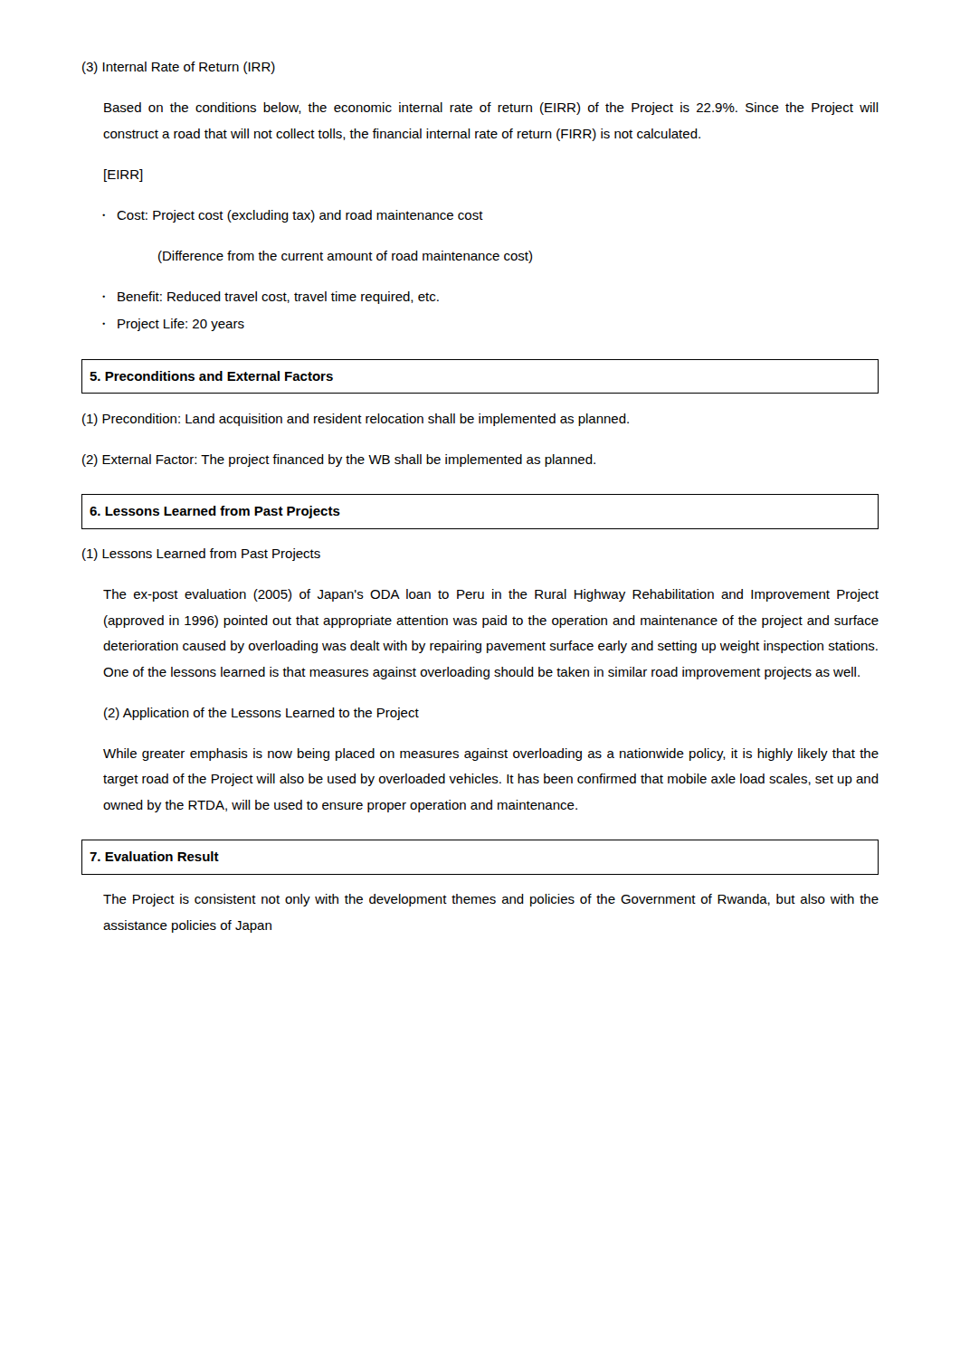(3) Internal Rate of Return (IRR)
Based on the conditions below, the economic internal rate of return (EIRR) of the Project is 22.9%. Since the Project will construct a road that will not collect tolls, the financial internal rate of return (FIRR) is not calculated.
[EIRR]
Cost: Project cost (excluding tax) and road maintenance cost
(Difference from the current amount of road maintenance cost)
Benefit: Reduced travel cost, travel time required, etc.
Project Life: 20 years
5. Preconditions and External Factors
(1) Precondition: Land acquisition and resident relocation shall be implemented as planned.
(2) External Factor: The project financed by the WB shall be implemented as planned.
6. Lessons Learned from Past Projects
(1) Lessons Learned from Past Projects
The ex-post evaluation (2005) of Japan's ODA loan to Peru in the Rural Highway Rehabilitation and Improvement Project (approved in 1996) pointed out that appropriate attention was paid to the operation and maintenance of the project and surface deterioration caused by overloading was dealt with by repairing pavement surface early and setting up weight inspection stations. One of the lessons learned is that measures against overloading should be taken in similar road improvement projects as well.
(2) Application of the Lessons Learned to the Project
While greater emphasis is now being placed on measures against overloading as a nationwide policy, it is highly likely that the target road of the Project will also be used by overloaded vehicles. It has been confirmed that mobile axle load scales, set up and owned by the RTDA, will be used to ensure proper operation and maintenance.
7. Evaluation Result
The Project is consistent not only with the development themes and policies of the Government of Rwanda, but also with the assistance policies of Japan